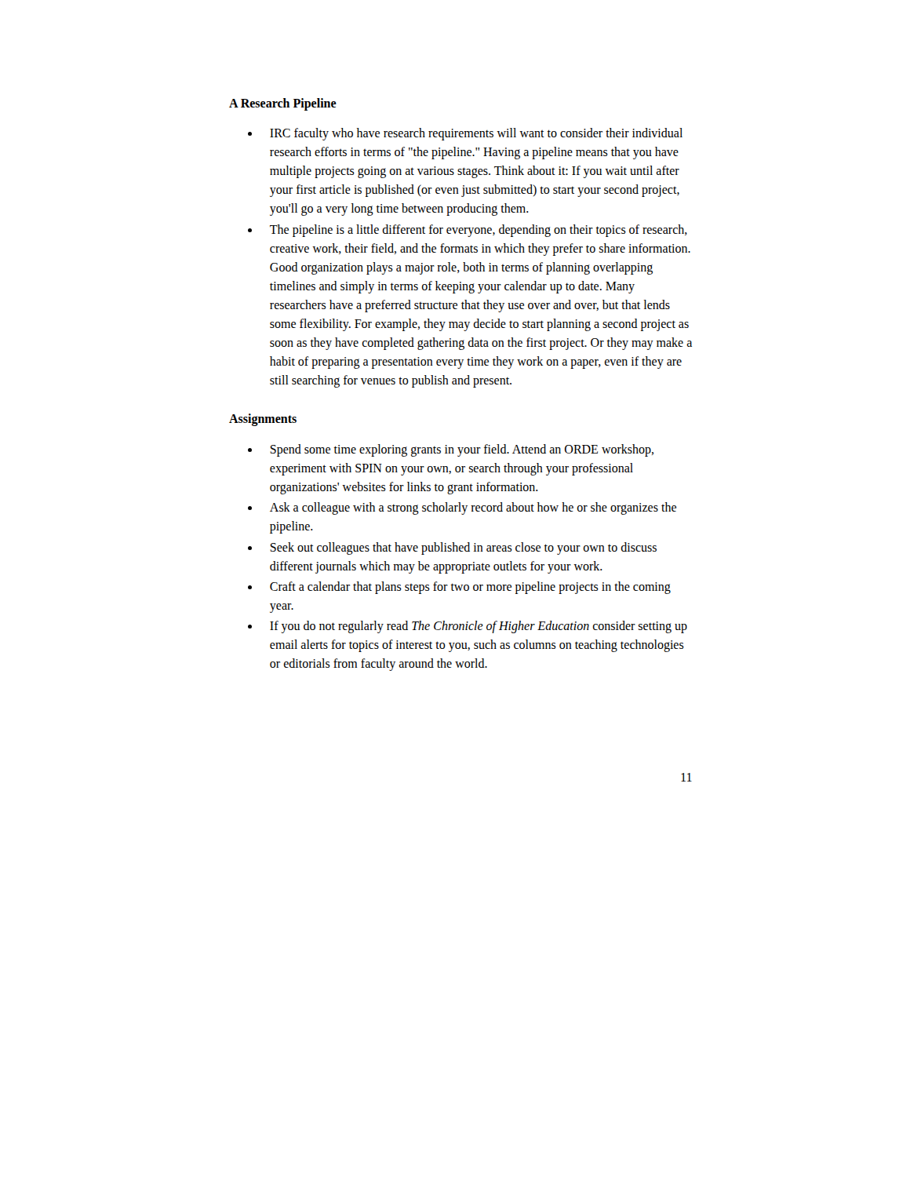A Research Pipeline
IRC faculty who have research requirements will want to consider their individual research efforts in terms of "the pipeline." Having a pipeline means that you have multiple projects going on at various stages. Think about it: If you wait until after your first article is published (or even just submitted) to start your second project, you'll go a very long time between producing them.
The pipeline is a little different for everyone, depending on their topics of research, creative work, their field, and the formats in which they prefer to share information. Good organization plays a major role, both in terms of planning overlapping timelines and simply in terms of keeping your calendar up to date. Many researchers have a preferred structure that they use over and over, but that lends some flexibility. For example, they may decide to start planning a second project as soon as they have completed gathering data on the first project. Or they may make a habit of preparing a presentation every time they work on a paper, even if they are still searching for venues to publish and present.
Assignments
Spend some time exploring grants in your field. Attend an ORDE workshop, experiment with SPIN on your own, or search through your professional organizations' websites for links to grant information.
Ask a colleague with a strong scholarly record about how he or she organizes the pipeline.
Seek out colleagues that have published in areas close to your own to discuss different journals which may be appropriate outlets for your work.
Craft a calendar that plans steps for two or more pipeline projects in the coming year.
If you do not regularly read The Chronicle of Higher Education consider setting up email alerts for topics of interest to you, such as columns on teaching technologies or editorials from faculty around the world.
11